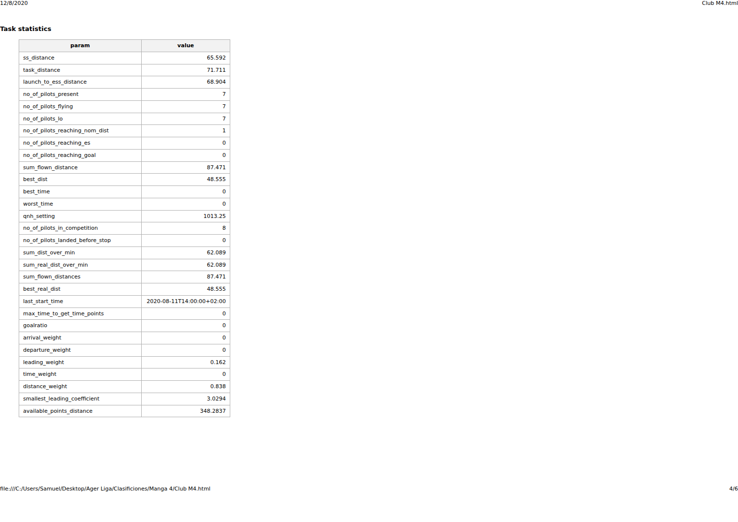12/8/2020 Club M4.html
Task statistics
| param | value |
| --- | --- |
| ss_distance | 65.592 |
| task_distance | 71.711 |
| launch_to_ess_distance | 68.904 |
| no_of_pilots_present | 7 |
| no_of_pilots_flying | 7 |
| no_of_pilots_lo | 7 |
| no_of_pilots_reaching_nom_dist | 1 |
| no_of_pilots_reaching_es | 0 |
| no_of_pilots_reaching_goal | 0 |
| sum_flown_distance | 87.471 |
| best_dist | 48.555 |
| best_time | 0 |
| worst_time | 0 |
| qnh_setting | 1013.25 |
| no_of_pilots_in_competition | 8 |
| no_of_pilots_landed_before_stop | 0 |
| sum_dist_over_min | 62.089 |
| sum_real_dist_over_min | 62.089 |
| sum_flown_distances | 87.471 |
| best_real_dist | 48.555 |
| last_start_time | 2020-08-11T14:00:00+02:00 |
| max_time_to_get_time_points | 0 |
| goalratio | 0 |
| arrival_weight | 0 |
| departure_weight | 0 |
| leading_weight | 0.162 |
| time_weight | 0 |
| distance_weight | 0.838 |
| smallest_leading_coefficient | 3.0294 |
| available_points_distance | 348.2837 |
file:///C:/Users/Samuel/Desktop/Ager Liga/Clasificiones/Manga 4/Club M4.html 4/6